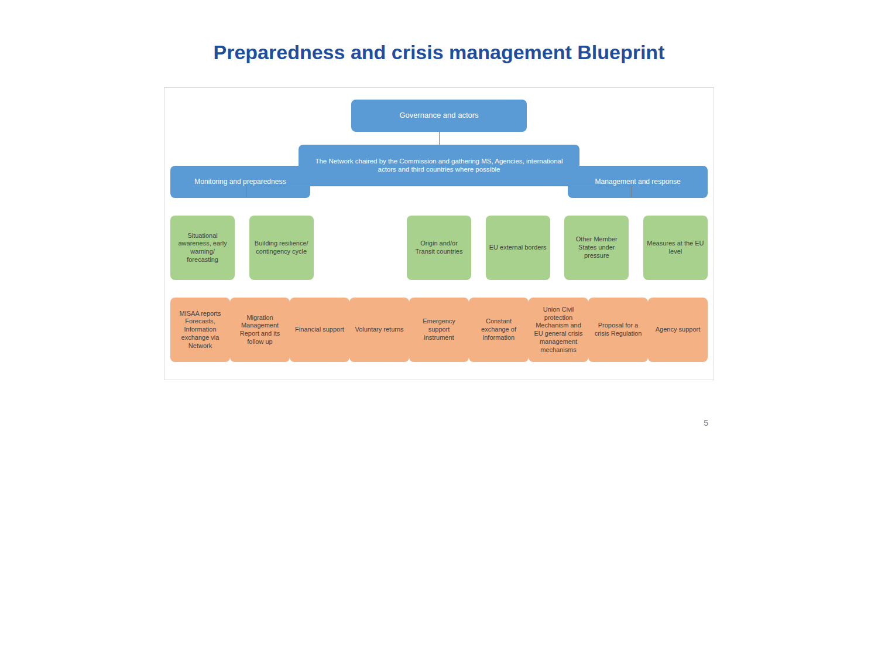Preparedness and crisis management Blueprint
Governance and actors
The Network chaired by the Commission and gathering MS, Agencies, international actors and third countries where possible
Monitoring and preparedness
Management and response
Situational awareness, early warning/ forecasting
Building resilience/ contingency cycle
Origin and/or Transit countries
EU external borders
Other Member States under pressure
Measures at the EU level
MISAA reports
Forecasts, Information exchange via Network
Migration Management Report and its follow up
Financial support
Voluntary returns
Emergency support instrument
Constant exchange of information
Union Civil protection Mechanism and EU general crisis management mechanisms
Proposal for a crisis Regulation
Agency support
5